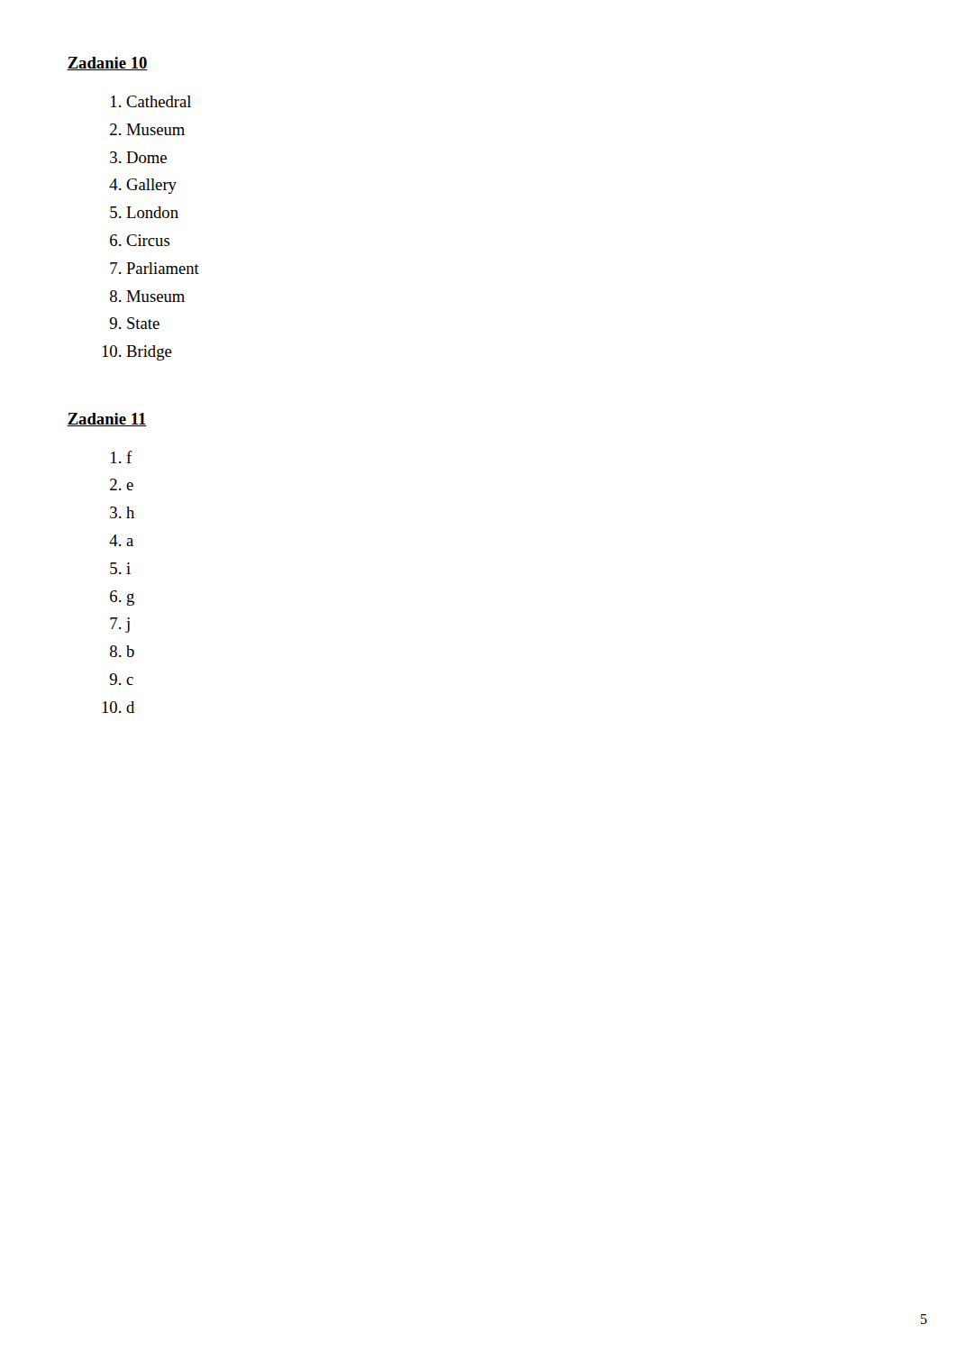Zadanie 10
Cathedral
Museum
Dome
Gallery
London
Circus
Parliament
Museum
State
Bridge
Zadanie 11
f
e
h
a
i
g
j
b
c
d
5